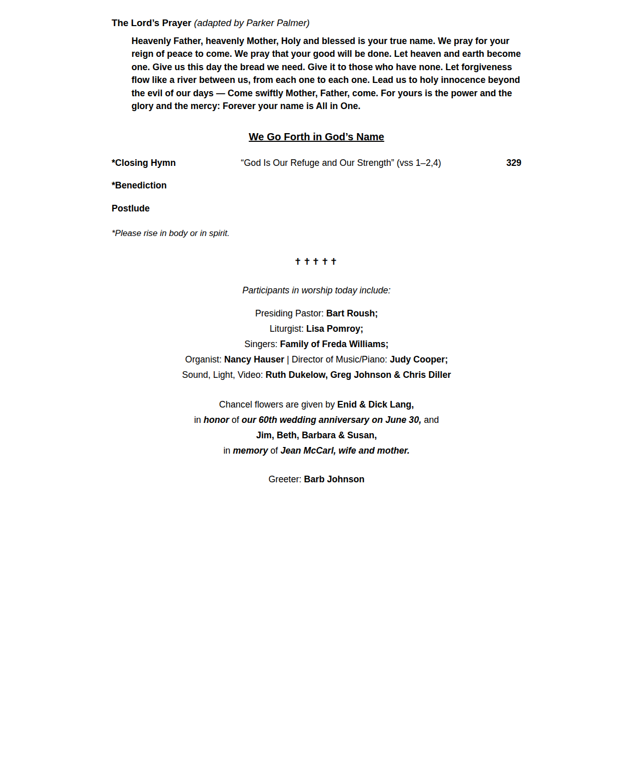The Lord’s Prayer (adapted by Parker Palmer)
Heavenly Father, heavenly Mother, Holy and blessed is your true name. We pray for your reign of peace to come. We pray that your good will be done. Let heaven and earth become one. Give us this day the bread we need. Give it to those who have none. Let forgiveness flow like a river between us, from each one to each one. Lead us to holy innocence beyond the evil of our days — Come swiftly Mother, Father, come. For yours is the power and the glory and the mercy: Forever your name is All in One.
We Go Forth in God’s Name
*Closing Hymn “God Is Our Refuge and Our Strength” (vss 1–2,4) 329
*Benediction
Postlude
*Please rise in body or in spirit.
✝✝✝✝✝
Participants in worship today include:
Presiding Pastor: Bart Roush;
Liturgist: Lisa Pomroy;
Singers: Family of Freda Williams;
Organist: Nancy Hauser | Director of Music/Piano: Judy Cooper;
Sound, Light, Video: Ruth Dukelow, Greg Johnson & Chris Diller
Chancel flowers are given by Enid & Dick Lang,
in honor of our 60th wedding anniversary on June 30, and
Jim, Beth, Barbara & Susan,
in memory of Jean McCarl, wife and mother.
Greeter: Barb Johnson